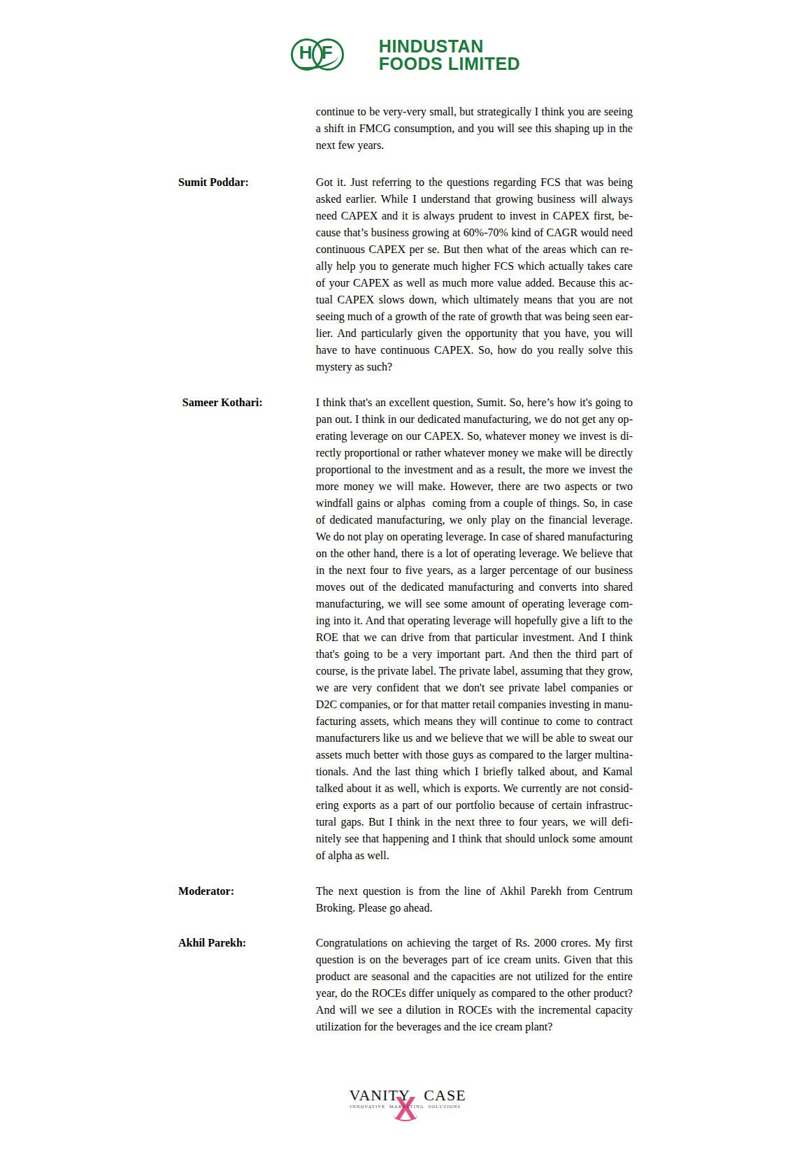H F HINDUSTAN FOODS LIMITED
continue to be very-very small, but strategically I think you are seeing a shift in FMCG consumption, and you will see this shaping up in the next few years.
Sumit Poddar:
Got it. Just referring to the questions regarding FCS that was being asked earlier. While I understand that growing business will always need CAPEX and it is always prudent to invest in CAPEX first, because that’s business growing at 60%-70% kind of CAGR would need continuous CAPEX per se. But then what of the areas which can really help you to generate much higher FCS which actually takes care of your CAPEX as well as much more value added. Because this actual CAPEX slows down, which ultimately means that you are not seeing much of a growth of the rate of growth that was being seen earlier. And particularly given the opportunity that you have, you will have to have continuous CAPEX. So, how do you really solve this mystery as such?
Sameer Kothari:
I think that's an excellent question, Sumit. So, here’s how it's going to pan out. I think in our dedicated manufacturing, we do not get any operating leverage on our CAPEX. So, whatever money we invest is directly proportional or rather whatever money we make will be directly proportional to the investment and as a result, the more we invest the more money we will make. However, there are two aspects or two windfall gains or alphas coming from a couple of things. So, in case of dedicated manufacturing, we only play on the financial leverage. We do not play on operating leverage. In case of shared manufacturing on the other hand, there is a lot of operating leverage. We believe that in the next four to five years, as a larger percentage of our business moves out of the dedicated manufacturing and converts into shared manufacturing, we will see some amount of operating leverage coming into it. And that operating leverage will hopefully give a lift to the ROE that we can drive from that particular investment. And I think that's going to be a very important part. And then the third part of course, is the private label. The private label, assuming that they grow, we are very confident that we don't see private label companies or D2C companies, or for that matter retail companies investing in manufacturing assets, which means they will continue to come to contract manufacturers like us and we believe that we will be able to sweat our assets much better with those guys as compared to the larger multinationals. And the last thing which I briefly talked about, and Kamal talked about it as well, which is exports. We currently are not considering exports as a part of our portfolio because of certain infrastructural gaps. But I think in the next three to four years, we will definitely see that happening and I think that should unlock some amount of alpha as well.
Moderator:
The next question is from the line of Akhil Parekh from Centrum Broking. Please go ahead.
Akhil Parekh:
Congratulations on achieving the target of Rs. 2000 crores. My first question is on the beverages part of ice cream units. Given that this product are seasonal and the capacities are not utilized for the entire year, do the ROCEs differ uniquely as compared to the other product? And will we see a dilution in ROCEs with the incremental capacity utilization for the beverages and the ice cream plant?
X VANITY CASE INNOVATIVE MARKETING SOLUTIONS